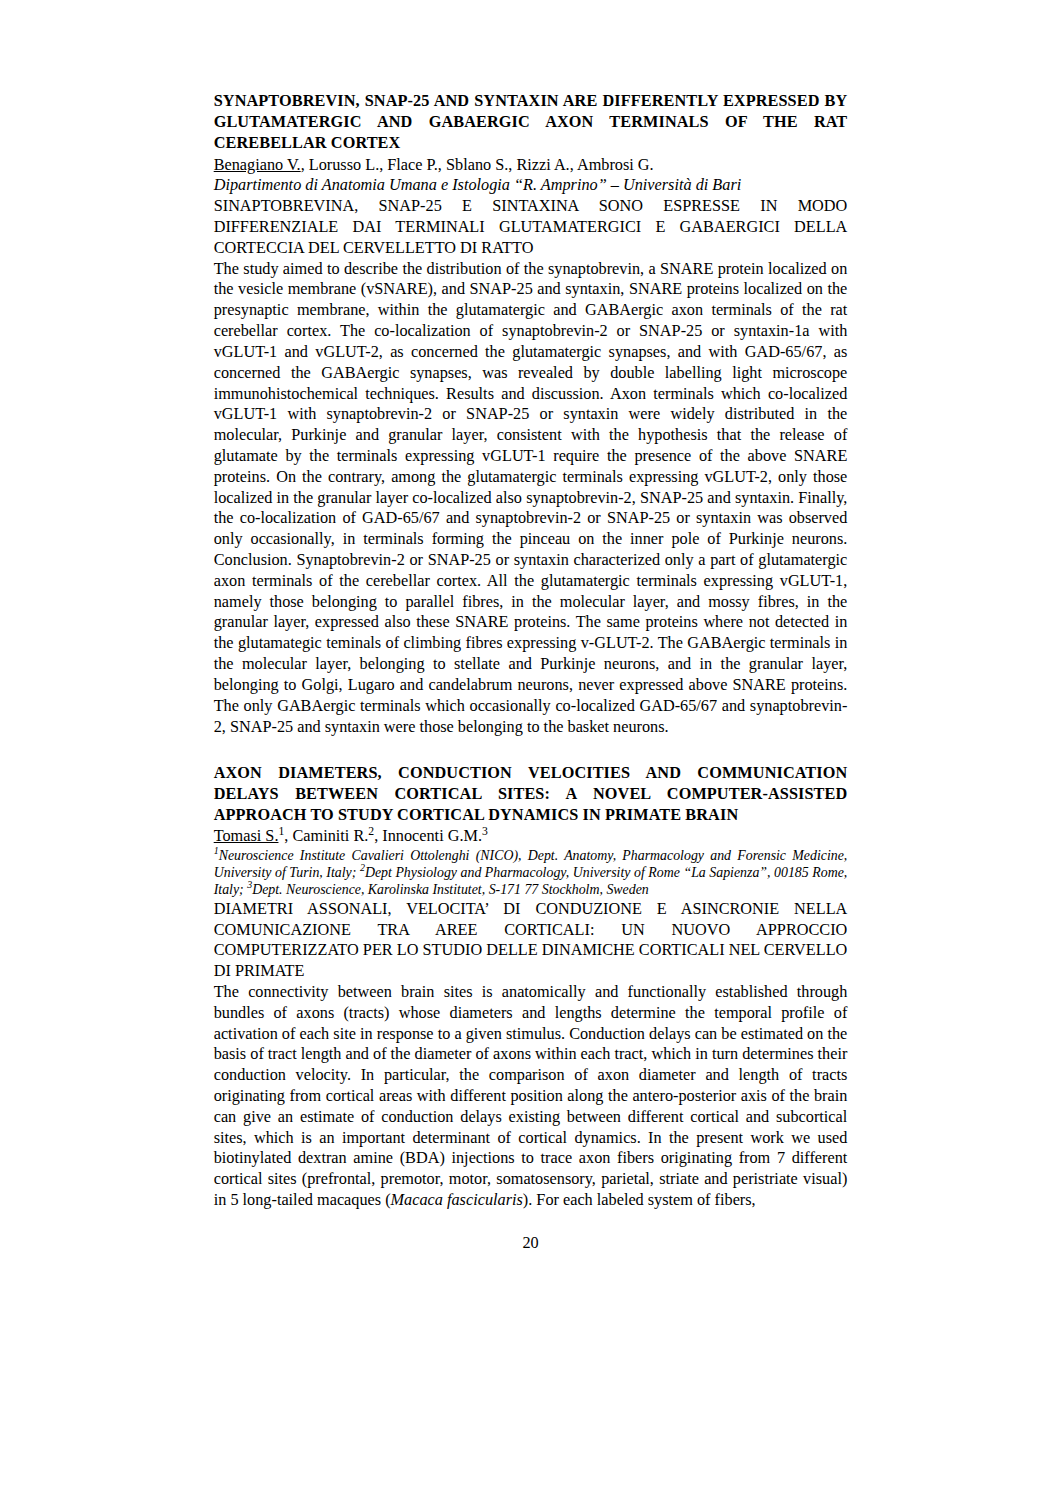Synaptobrevin, SNAP-25 and syntaxin are differently expressed by glutamatergic and GABAergic axon terminals of the rat cerebellar cortex
Benagiano V., Lorusso L., Flace P., Sblano S., Rizzi A., Ambrosi G.
Dipartimento di Anatomia Umana e Istologia “R. Amprino” – Università di Bari
Sinaptobrevina, SNAP-25 e sintaxina sono espresse in modo differenziale dai terminali glutamatergici e GABAergici della corteccia del cervelletto di ratto
The study aimed to describe the distribution of the synaptobrevin, a SNARE protein localized on the vesicle membrane (vSNARE), and SNAP-25 and syntaxin, SNARE proteins localized on the presynaptic membrane, within the glutamatergic and GABAergic axon terminals of the rat cerebellar cortex. The co-localization of synaptobrevin-2 or SNAP-25 or syntaxin-1a with vGLUT-1 and vGLUT-2, as concerned the glutamatergic synapses, and with GAD-65/67, as concerned the GABAergic synapses, was revealed by double labelling light microscope immunohistochemical techniques. Results and discussion. Axon terminals which co-localized vGLUT-1 with synaptobrevin-2 or SNAP-25 or syntaxin were widely distributed in the molecular, Purkinje and granular layer, consistent with the hypothesis that the release of glutamate by the terminals expressing vGLUT-1 require the presence of the above SNARE proteins. On the contrary, among the glutamatergic terminals expressing vGLUT-2, only those localized in the granular layer co-localized also synaptobrevin-2, SNAP-25 and syntaxin. Finally, the co-localization of GAD-65/67 and synaptobrevin-2 or SNAP-25 or syntaxin was observed only occasionally, in terminals forming the pinceau on the inner pole of Purkinje neurons. Conclusion. Synaptobrevin-2 or SNAP-25 or syntaxin characterized only a part of glutamatergic axon terminals of the cerebellar cortex. All the glutamatergic terminals expressing vGLUT-1, namely those belonging to parallel fibres, in the molecular layer, and mossy fibres, in the granular layer, expressed also these SNARE proteins. The same proteins where not detected in the glutamategic teminals of climbing fibres expressing v-GLUT-2. The GABAergic terminals in the molecular layer, belonging to stellate and Purkinje neurons, and in the granular layer, belonging to Golgi, Lugaro and candelabrum neurons, never expressed above SNARE proteins. The only GABAergic terminals which occasionally co-localized GAD-65/67 and synaptobrevin-2, SNAP-25 and syntaxin were those belonging to the basket neurons.
Axon diameters, conduction velocities and communication delays between cortical sites: a novel computer-assisted approach to study cortical dynamics in primate brain
Tomasi S.1, Caminiti R.2, Innocenti G.M.3
1Neuroscience Institute Cavalieri Ottolenghi (NICO), Dept. Anatomy, Pharmacology and Forensic Medicine, University of Turin, Italy; 2Dept Physiology and Pharmacology, University of Rome “La Sapienza”, 00185 Rome, Italy; 3Dept. Neuroscience, Karolinska Institutet, S-171 77 Stockholm, Sweden
Diametri assonali, velocita’ di conduzione e asincronie nella comunicazione tra aree corticali: un nuovo approccio computerizzato per lo studio delle dinamiche corticali nel cervello di primate
The connectivity between brain sites is anatomically and functionally established through bundles of axons (tracts) whose diameters and lengths determine the temporal profile of activation of each site in response to a given stimulus. Conduction delays can be estimated on the basis of tract length and of the diameter of axons within each tract, which in turn determines their conduction velocity. In particular, the comparison of axon diameter and length of tracts originating from cortical areas with different position along the antero-posterior axis of the brain can give an estimate of conduction delays existing between different cortical and subcortical sites, which is an important determinant of cortical dynamics. In the present work we used biotinylated dextran amine (BDA) injections to trace axon fibers originating from 7 different cortical sites (prefrontal, premotor, motor, somatosensory, parietal, striate and peristriate visual) in 5 long-tailed macaques (Macaca fascicularis). For each labeled system of fibers,
20